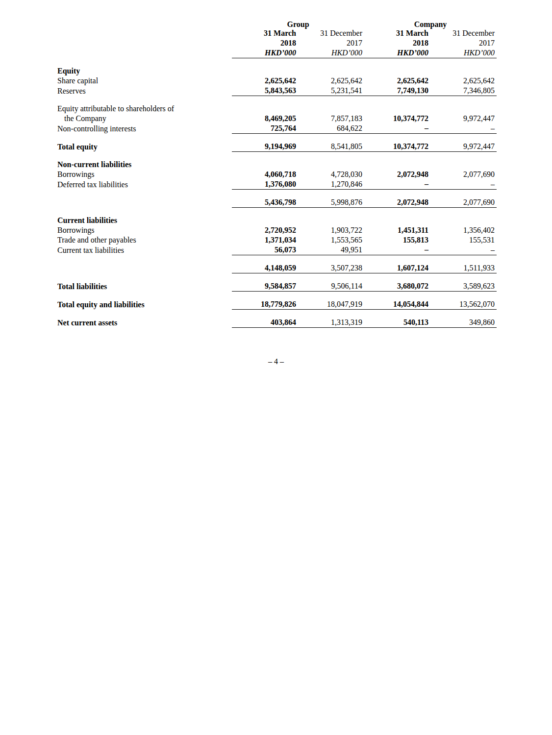| | Group | Company |
| | 31 March | 31 December | 31 March | 31 December |
| | 2018 | 2017 | 2018 | 2017 |
| | HKD’000 | HKD’000 | HKD’000 | HKD’000 |
| Equity | |
| Share capital | 2,625,642 | 2,625,642 | 2,625,642 | 2,625,642 |
| Reserves | 5,843,563 | 5,231,541 | 7,749,130 | 7,346,805 |
| Equity attributable to shareholders of | |
| the Company | 8,469,205 | 7,857,183 | 10,374,772 | 9,972,447 |
| Non-controlling interests | 725,764 | 684,622 | – | – |
| Total equity | 9,194,969 | 8,541,805 | 10,374,772 | 9,972,447 |
| Non-current liabilities | |
| Borrowings | 4,060,718 | 4,728,030 | 2,072,948 | 2,077,690 |
| Deferred tax liabilities | 1,376,080 | 1,270,846 | – | – |
| | 5,436,798 | 5,998,876 | 2,072,948 | 2,077,690 |
| Current liabilities | |
| Borrowings | 2,720,952 | 1,903,722 | 1,451,311 | 1,356,402 |
| Trade and other payables | 1,371,034 | 1,553,565 | 155,813 | 155,531 |
| Current tax liabilities | 56,073 | 49,951 | – | – |
| | 4,148,059 | 3,507,238 | 1,607,124 | 1,511,933 |
| Total liabilities | 9,584,857 | 9,506,114 | 3,680,072 | 3,589,623 |
| Total equity and liabilities | 18,779,826 | 18,047,919 | 14,054,844 | 13,562,070 |
| Net current assets | 403,864 | 1,313,319 | 540,113 | 349,860 |
– 4 –